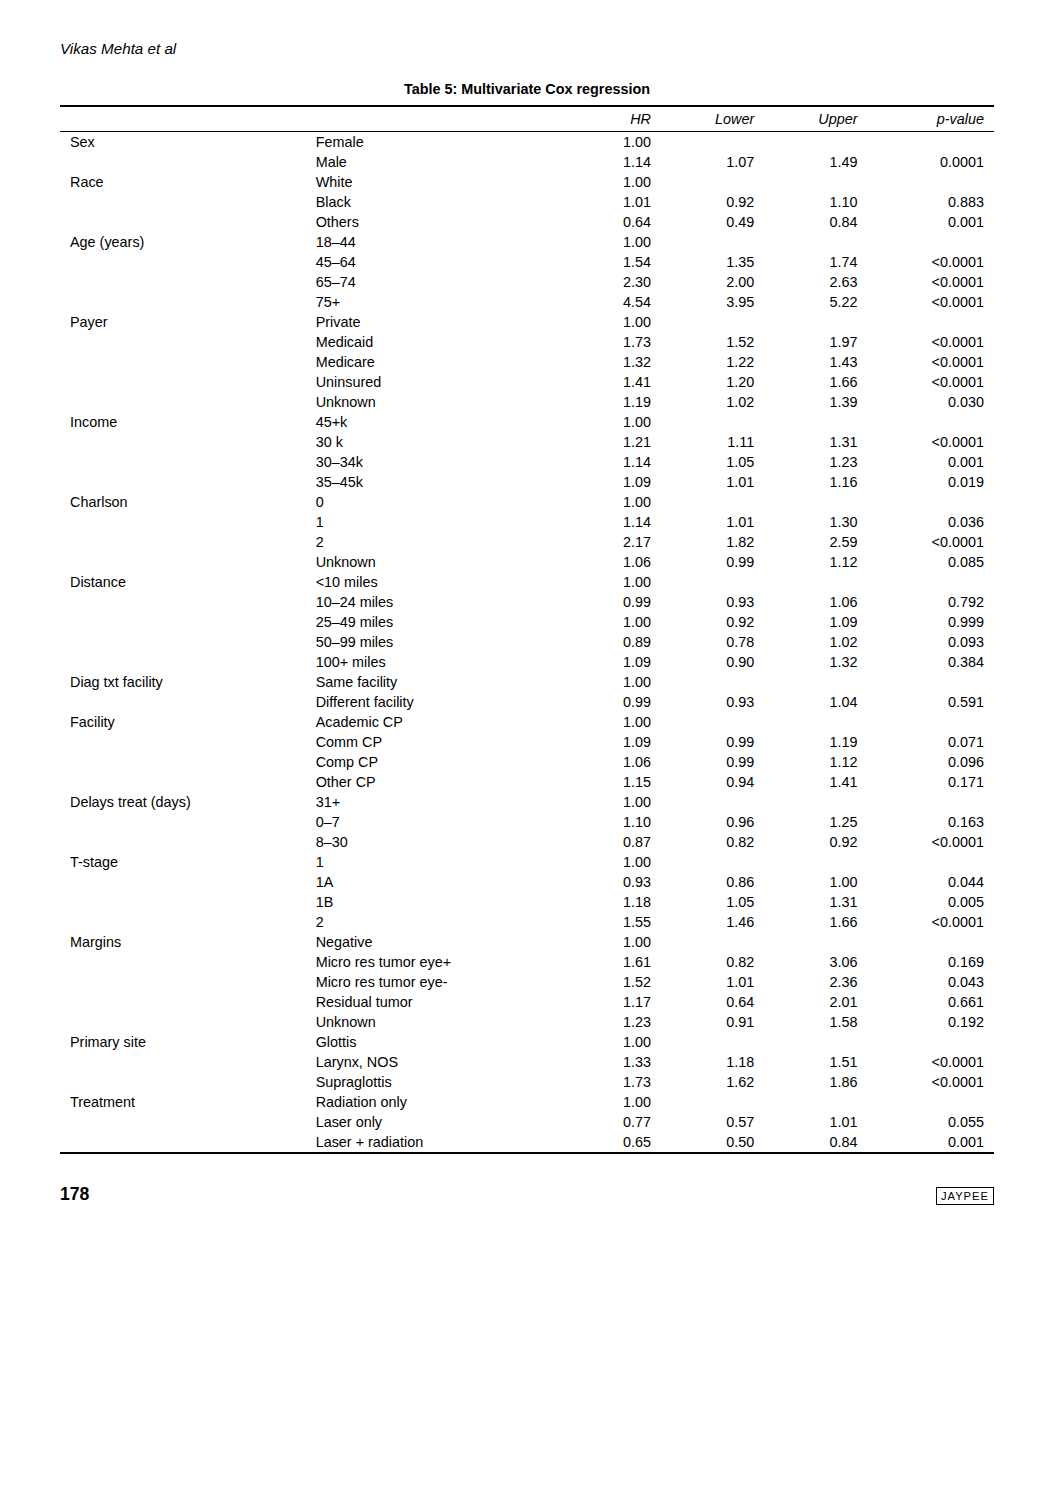Vikas Mehta et al
Table 5: Multivariate Cox regression
| | | HR | Lower | Upper | p-value |
| --- | --- | --- | --- | --- | --- |
| Sex | Female | 1.00 | | | |
| | Male | 1.14 | 1.07 | 1.49 | 0.0001 |
| Race | White | 1.00 | | | |
| | Black | 1.01 | 0.92 | 1.10 | 0.883 |
| | Others | 0.64 | 0.49 | 0.84 | 0.001 |
| Age (years) | 18–44 | 1.00 | | | |
| | 45–64 | 1.54 | 1.35 | 1.74 | <0.0001 |
| | 65–74 | 2.30 | 2.00 | 2.63 | <0.0001 |
| | 75+ | 4.54 | 3.95 | 5.22 | <0.0001 |
| Payer | Private | 1.00 | | | |
| | Medicaid | 1.73 | 1.52 | 1.97 | <0.0001 |
| | Medicare | 1.32 | 1.22 | 1.43 | <0.0001 |
| | Uninsured | 1.41 | 1.20 | 1.66 | <0.0001 |
| | Unknown | 1.19 | 1.02 | 1.39 | 0.030 |
| Income | 45+k | 1.00 | | | |
| | 30 k | 1.21 | 1.11 | 1.31 | <0.0001 |
| | 30–34k | 1.14 | 1.05 | 1.23 | 0.001 |
| | 35–45k | 1.09 | 1.01 | 1.16 | 0.019 |
| Charlson | 0 | 1.00 | | | |
| | 1 | 1.14 | 1.01 | 1.30 | 0.036 |
| | 2 | 2.17 | 1.82 | 2.59 | <0.0001 |
| | Unknown | 1.06 | 0.99 | 1.12 | 0.085 |
| Distance | <10 miles | 1.00 | | | |
| | 10–24 miles | 0.99 | 0.93 | 1.06 | 0.792 |
| | 25–49 miles | 1.00 | 0.92 | 1.09 | 0.999 |
| | 50–99 miles | 0.89 | 0.78 | 1.02 | 0.093 |
| | 100+ miles | 1.09 | 0.90 | 1.32 | 0.384 |
| Diag txt facility | Same facility | 1.00 | | | |
| | Different facility | 0.99 | 0.93 | 1.04 | 0.591 |
| Facility | Academic CP | 1.00 | | | |
| | Comm CP | 1.09 | 0.99 | 1.19 | 0.071 |
| | Comp CP | 1.06 | 0.99 | 1.12 | 0.096 |
| | Other CP | 1.15 | 0.94 | 1.41 | 0.171 |
| Delays treat (days) | 31+ | 1.00 | | | |
| | 0–7 | 1.10 | 0.96 | 1.25 | 0.163 |
| | 8–30 | 0.87 | 0.82 | 0.92 | <0.0001 |
| T-stage | 1 | 1.00 | | | |
| | 1A | 0.93 | 0.86 | 1.00 | 0.044 |
| | 1B | 1.18 | 1.05 | 1.31 | 0.005 |
| | 2 | 1.55 | 1.46 | 1.66 | <0.0001 |
| Margins | Negative | 1.00 | | | |
| | Micro res tumor eye+ | 1.61 | 0.82 | 3.06 | 0.169 |
| | Micro res tumor eye- | 1.52 | 1.01 | 2.36 | 0.043 |
| | Residual tumor | 1.17 | 0.64 | 2.01 | 0.661 |
| | Unknown | 1.23 | 0.91 | 1.58 | 0.192 |
| Primary site | Glottis | 1.00 | | | |
| | Larynx, NOS | 1.33 | 1.18 | 1.51 | <0.0001 |
| | Supraglottis | 1.73 | 1.62 | 1.86 | <0.0001 |
| Treatment | Radiation only | 1.00 | | | |
| | Laser only | 0.77 | 0.57 | 1.01 | 0.055 |
| | Laser + radiation | 0.65 | 0.50 | 0.84 | 0.001 |
178
JAYPEE